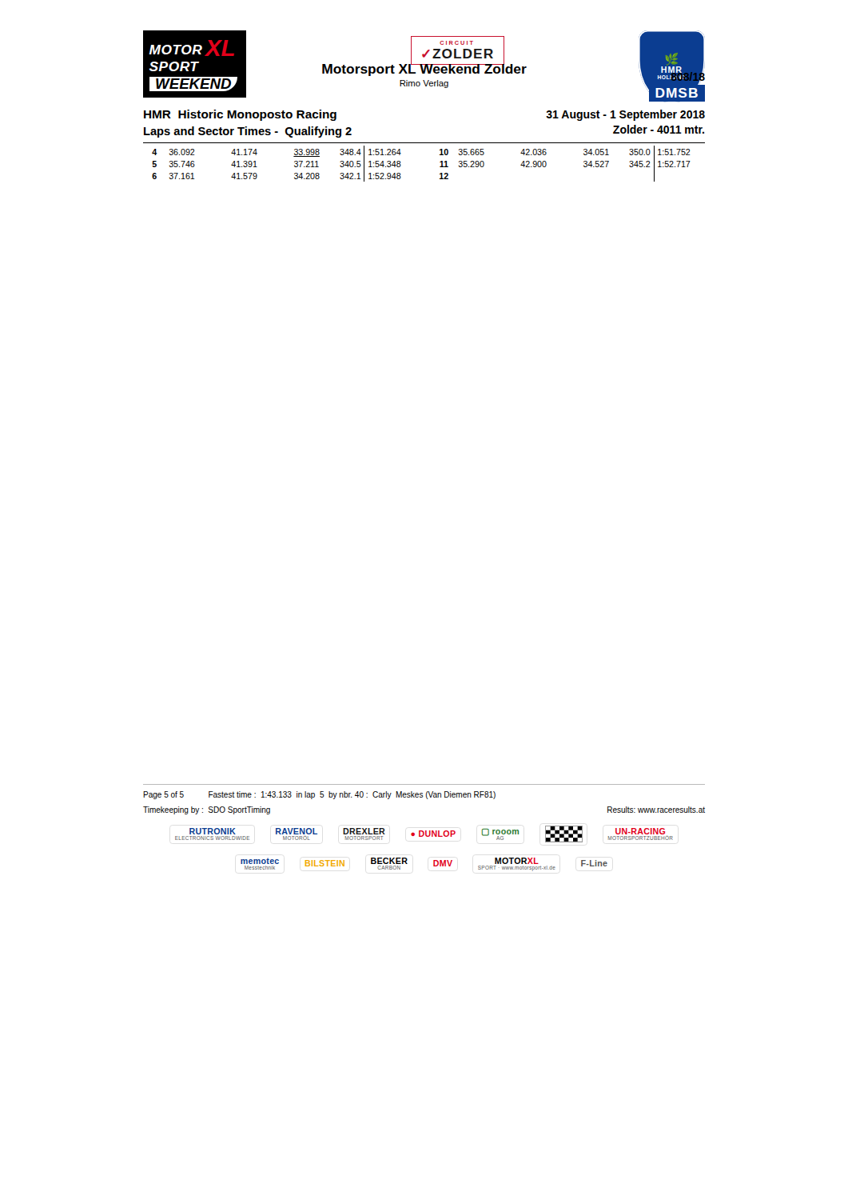MOTOR XL
SPORT WEEKEND
CIRCUIT ✓ZOLDER
🌿 HMR HOLLAND
Motorsport XL Weekend Zolder
Rimo Verlag
808/18
DMSB
HMR Historic Monoposto Racing
Laps and Sector Times - Qualifying 2
31 August - 1 September 2018
Zolder - 4011 mtr.
| 4 | 36.092 | 41.174 | 33.998 | 348.4 | 1:51.264 | | 10 | 35.665 | 42.036 | 34.051 | 350.0 | 1:51.752 |
| 5 | 35.746 | 41.391 | 37.211 | 340.5 | 1:54.348 | | 11 | 35.290 | 42.900 | 34.527 | 345.2 | 1:52.717 |
| 6 | 37.161 | 41.579 | 34.208 | 342.1 | 1:52.948 | | 12 | | | | | |
Page 5 of 5
Fastest time : 1:43.133 in lap 5 by nbr. 40 : Carly Meskes (Van Diemen RF81)
Timekeeping by : SDO SportTiming
Results: www.raceresults.at
RUTRONIK ELECTRONICS WORLDWIDE RAVENOL MOTORÖL DREXLER MOTORSPORT ● DUNLOP ▢ rooom AG UN-RACING MOTORSPORTZUBEHÖR memotec Messtechnik BILSTEIN BECKER CARBON DMV MOTORXL SPORT · www.motorsport-xl.de F-Line